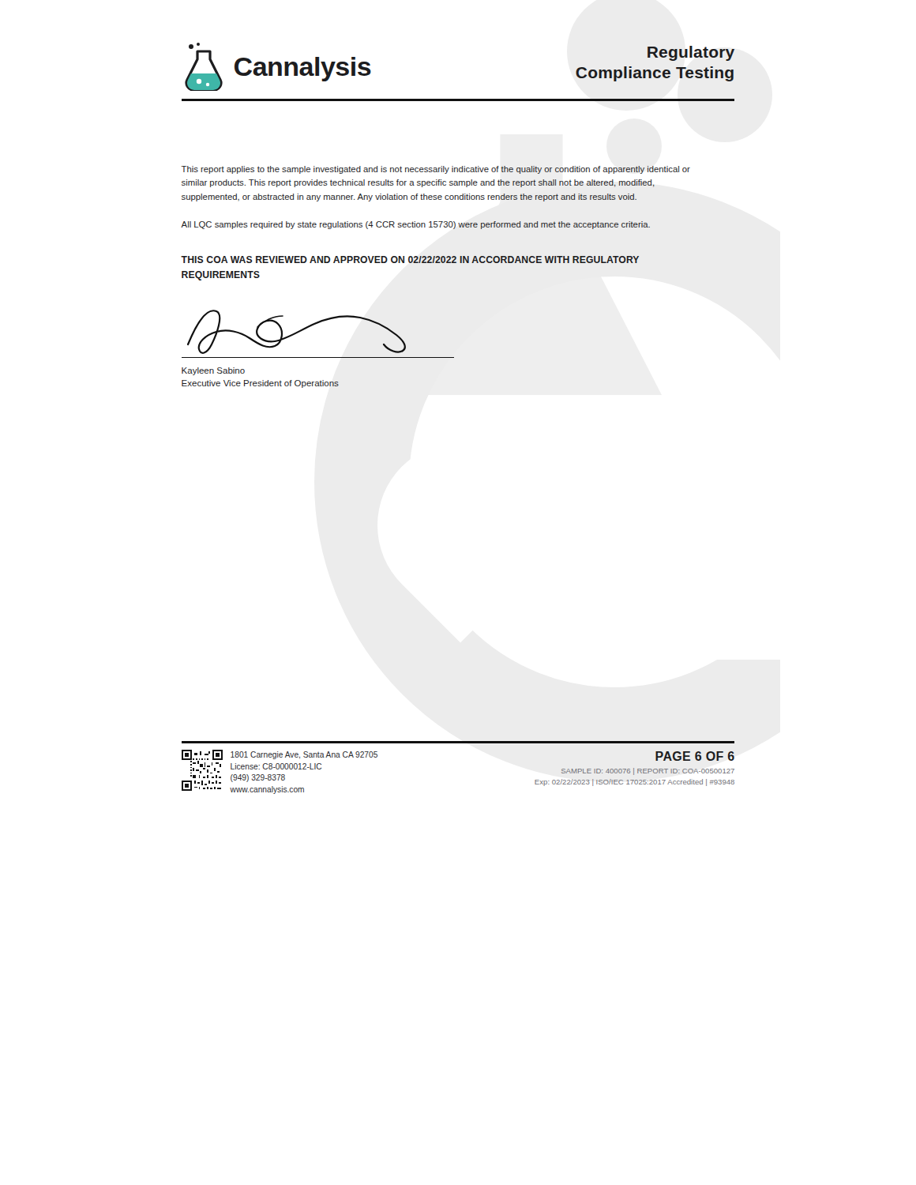Cannalysis
Regulatory
Compliance Testing
This report applies to the sample investigated and is not necessarily indicative of the quality or condition of apparently identical or similar products. This report provides technical results for a specific sample and the report shall not be altered, modified, supplemented, or abstracted in any manner. Any violation of these conditions renders the report and its results void.
All LQC samples required by state regulations (4 CCR section 15730) were performed and met the acceptance criteria.
THIS COA WAS REVIEWED AND APPROVED ON 02/22/2022 IN ACCORDANCE WITH REGULATORY REQUIREMENTS
Kayleen Sabino
Executive Vice President of Operations
1801 Carnegie Ave, Santa Ana CA 92705
License: C8-0000012-LIC
(949) 329-8378
www.cannalysis.com
PAGE 6 OF 6
SAMPLE ID: 400076 | REPORT ID: COA-00500127
Exp: 02/22/2023 | ISO/IEC 17025:2017 Accredited | #93948